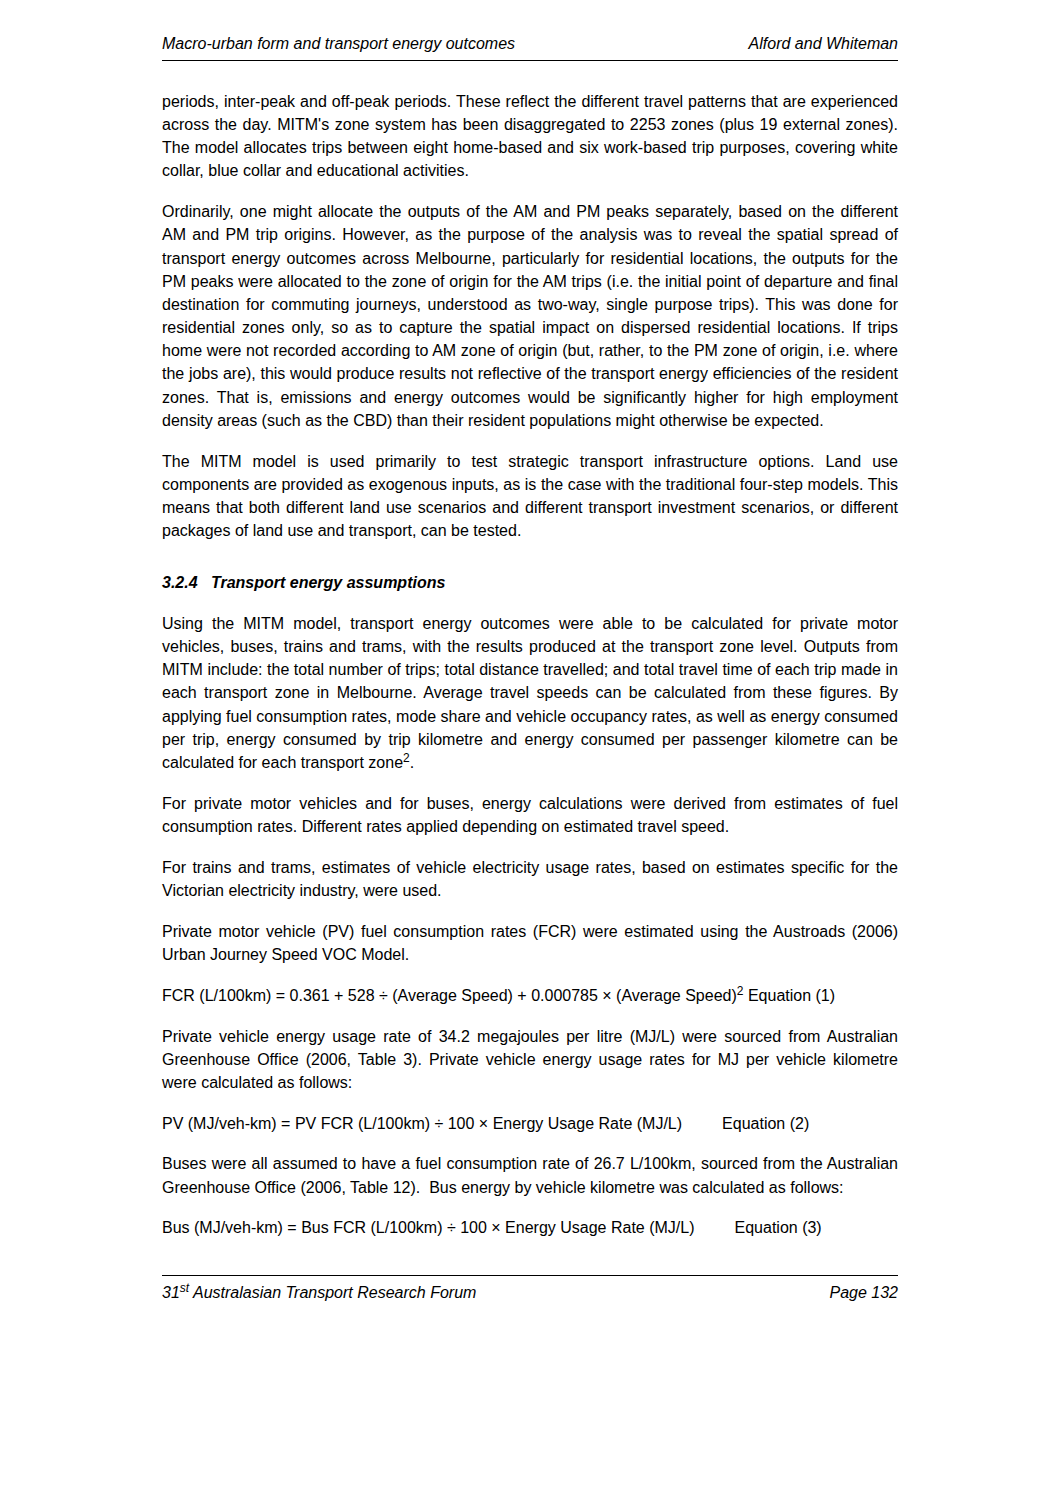Macro-urban form and transport energy outcomes
Alford and Whiteman
periods, inter-peak and off-peak periods. These reflect the different travel patterns that are experienced across the day. MITM's zone system has been disaggregated to 2253 zones (plus 19 external zones). The model allocates trips between eight home-based and six work-based trip purposes, covering white collar, blue collar and educational activities.
Ordinarily, one might allocate the outputs of the AM and PM peaks separately, based on the different AM and PM trip origins. However, as the purpose of the analysis was to reveal the spatial spread of transport energy outcomes across Melbourne, particularly for residential locations, the outputs for the PM peaks were allocated to the zone of origin for the AM trips (i.e. the initial point of departure and final destination for commuting journeys, understood as two-way, single purpose trips). This was done for residential zones only, so as to capture the spatial impact on dispersed residential locations. If trips home were not recorded according to AM zone of origin (but, rather, to the PM zone of origin, i.e. where the jobs are), this would produce results not reflective of the transport energy efficiencies of the resident zones. That is, emissions and energy outcomes would be significantly higher for high employment density areas (such as the CBD) than their resident populations might otherwise be expected.
The MITM model is used primarily to test strategic transport infrastructure options. Land use components are provided as exogenous inputs, as is the case with the traditional four-step models. This means that both different land use scenarios and different transport investment scenarios, or different packages of land use and transport, can be tested.
3.2.4 Transport energy assumptions
Using the MITM model, transport energy outcomes were able to be calculated for private motor vehicles, buses, trains and trams, with the results produced at the transport zone level. Outputs from MITM include: the total number of trips; total distance travelled; and total travel time of each trip made in each transport zone in Melbourne. Average travel speeds can be calculated from these figures. By applying fuel consumption rates, mode share and vehicle occupancy rates, as well as energy consumed per trip, energy consumed by trip kilometre and energy consumed per passenger kilometre can be calculated for each transport zone2.
For private motor vehicles and for buses, energy calculations were derived from estimates of fuel consumption rates. Different rates applied depending on estimated travel speed.
For trains and trams, estimates of vehicle electricity usage rates, based on estimates specific for the Victorian electricity industry, were used.
Private motor vehicle (PV) fuel consumption rates (FCR) were estimated using the Austroads (2006) Urban Journey Speed VOC Model.
FCR (L/100km) = 0.361 + 528 ÷ (Average Speed) + 0.000785 × (Average Speed)2 Equation (1)
Private vehicle energy usage rate of 34.2 megajoules per litre (MJ/L) were sourced from Australian Greenhouse Office (2006, Table 3). Private vehicle energy usage rates for MJ per vehicle kilometre were calculated as follows:
PV (MJ/veh-km) = PV FCR (L/100km) ÷ 100 × Energy Usage Rate (MJ/L)Equation (2)
Buses were all assumed to have a fuel consumption rate of 26.7 L/100km, sourced from the Australian Greenhouse Office (2006, Table 12). Bus energy by vehicle kilometre was calculated as follows:
Bus (MJ/veh-km) = Bus FCR (L/100km) ÷ 100 × Energy Usage Rate (MJ/L)Equation (3)
31st Australasian Transport Research Forum
Page 132